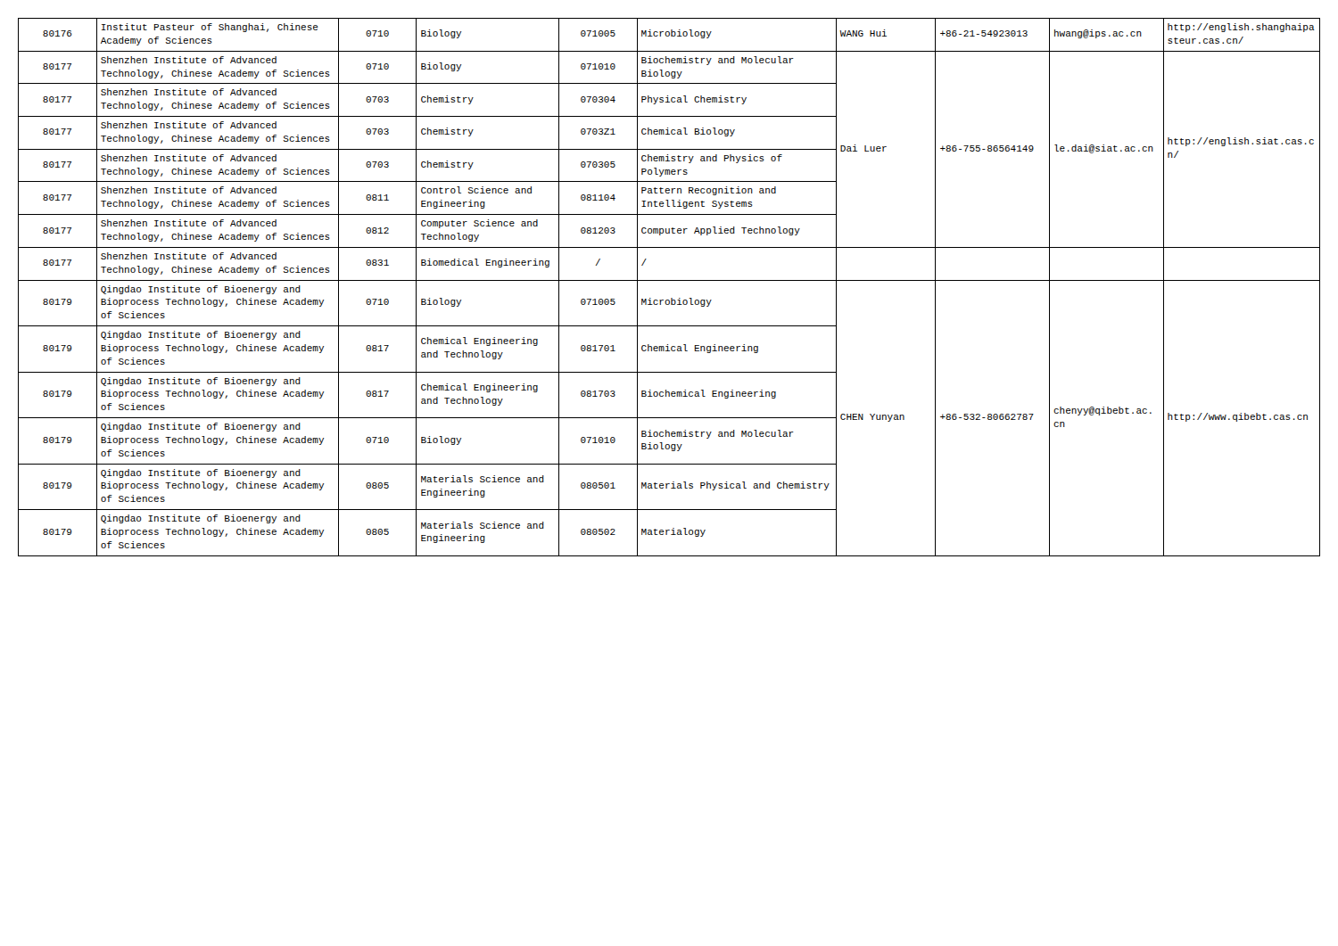| 80176 | Institut Pasteur of Shanghai, Chinese Academy of Sciences | 0710 | Biology | 071005 | Microbiology | WANG Hui | +86-21-54923013 | hwang@ips.ac.cn | http://english.shanghaipasteur.cas.cn/ |
| 80177 | Shenzhen Institute of Advanced Technology, Chinese Academy of Sciences | 0710 | Biology | 071010 | Biochemistry and Molecular Biology | Dai Luer | +86-755-86564149 | le.dai@siat.ac.cn | http://english.siat.cas.cn/ |
| 80177 | Shenzhen Institute of Advanced Technology, Chinese Academy of Sciences | 0703 | Chemistry | 070304 | Physical Chemistry |
| 80177 | Shenzhen Institute of Advanced Technology, Chinese Academy of Sciences | 0703 | Chemistry | 0703Z1 | Chemical Biology |
| 80177 | Shenzhen Institute of Advanced Technology, Chinese Academy of Sciences | 0703 | Chemistry | 070305 | Chemistry and Physics of Polymers |
| 80177 | Shenzhen Institute of Advanced Technology, Chinese Academy of Sciences | 0811 | Control Science and Engineering | 081104 | Pattern Recognition and Intelligent Systems |
| 80177 | Shenzhen Institute of Advanced Technology, Chinese Academy of Sciences | 0812 | Computer Science and Technology | 081203 | Computer Applied Technology |
| 80177 | Shenzhen Institute of Advanced Technology, Chinese Academy of Sciences | 0831 | Biomedical Engineering | / | / | | | | |
| 80179 | Qingdao Institute of Bioenergy and Bioprocess Technology, Chinese Academy of Sciences | 0710 | Biology | 071005 | Microbiology | CHEN Yunyan | +86-532-80662787 | chenyy@qibebt.ac.cn | http://www.qibebt.cas.cn |
| 80179 | Qingdao Institute of Bioenergy and Bioprocess Technology, Chinese Academy of Sciences | 0817 | Chemical Engineering and Technology | 081701 | Chemical Engineering |
| 80179 | Qingdao Institute of Bioenergy and Bioprocess Technology, Chinese Academy of Sciences | 0817 | Chemical Engineering and Technology | 081703 | Biochemical Engineering |
| 80179 | Qingdao Institute of Bioenergy and Bioprocess Technology, Chinese Academy of Sciences | 0710 | Biology | 071010 | Biochemistry and Molecular Biology |
| 80179 | Qingdao Institute of Bioenergy and Bioprocess Technology, Chinese Academy of Sciences | 0805 | Materials Science and Engineering | 080501 | Materials Physical and Chemistry |
| 80179 | Qingdao Institute of Bioenergy and Bioprocess Technology, Chinese Academy of Sciences | 0805 | Materials Science and Engineering | 080502 | Materialogy |